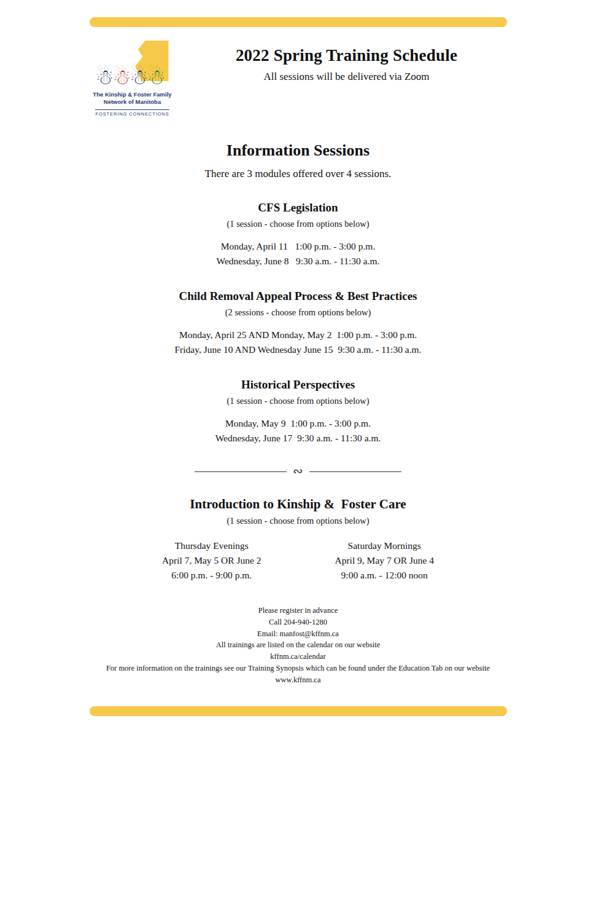☃☃☃☃
The Kinship & Foster Family
Network of Manitoba
FOSTERING CONNECTIONS
2022 Spring Training Schedule
All sessions will be delivered via Zoom
Information Sessions
There are 3 modules offered over 4 sessions.
CFS Legislation
(1 session - choose from options below)
Monday, April 11 1:00 p.m. - 3:00 p.m.
Wednesday, June 8 9:30 a.m. - 11:30 a.m.
Child Removal Appeal Process & Best Practices
(2 sessions - choose from options below)
Monday, April 25 AND Monday, May 2 1:00 p.m. - 3:00 p.m.
Friday, June 10 AND Wednesday June 15 9:30 a.m. - 11:30 a.m.
Historical Perspectives
(1 session - choose from options below)
Monday, May 9 1:00 p.m. - 3:00 p.m.
Wednesday, June 17 9:30 a.m. - 11:30 a.m.
∾
Introduction to Kinship & Foster Care
(1 session - choose from options below)
Thursday Evenings
April 7, May 5 OR June 2
6:00 p.m. - 9:00 p.m.
Saturday Mornings
April 9, May 7 OR June 4
9:00 a.m. - 12:00 noon
Please register in advance
Call 204-940-1280
Email: manfost@kffnm.ca
All trainings are listed on the calendar on our website
kffnm.ca/calendar
For more information on the trainings see our Training Synopsis which can be found under the Education Tab on our website www.kffnm.ca